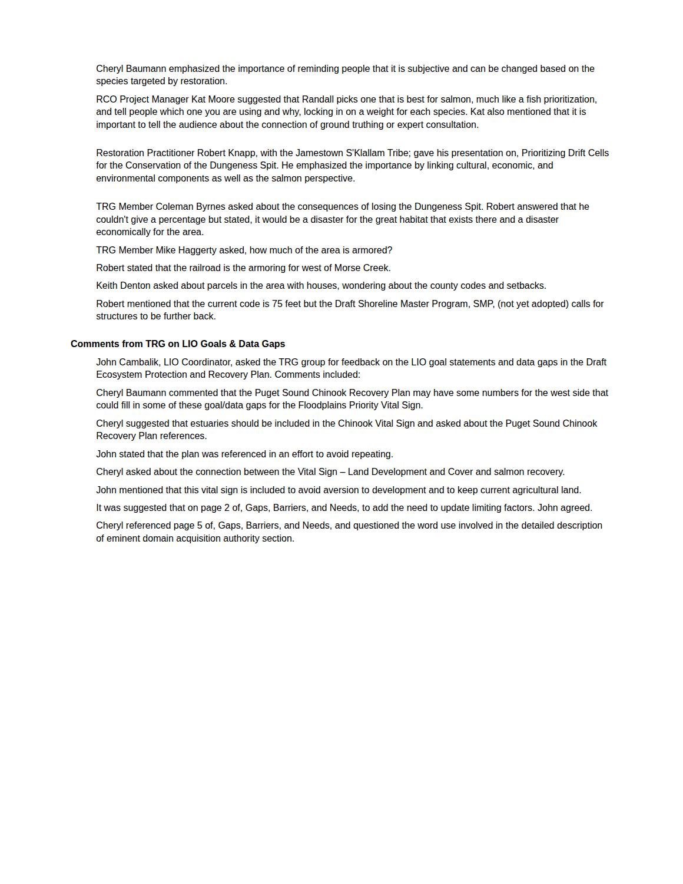Cheryl Baumann emphasized the importance of reminding people that it is subjective and can be changed based on the species targeted by restoration.
RCO Project Manager Kat Moore suggested that Randall picks one that is best for salmon, much like a fish prioritization, and tell people which one you are using and why, locking in on a weight for each species. Kat also mentioned that it is important to tell the audience about the connection of ground truthing or expert consultation.
Restoration Practitioner Robert Knapp, with the Jamestown S'Klallam Tribe; gave his presentation on, Prioritizing Drift Cells for the Conservation of the Dungeness Spit. He emphasized the importance by linking cultural, economic, and environmental components as well as the salmon perspective.
TRG Member Coleman Byrnes asked about the consequences of losing the Dungeness Spit. Robert answered that he couldn't give a percentage but stated, it would be a disaster for the great habitat that exists there and a disaster economically for the area.
TRG Member Mike Haggerty asked, how much of the area is armored?
Robert stated that the railroad is the armoring for west of Morse Creek.
Keith Denton asked about parcels in the area with houses, wondering about the county codes and setbacks.
Robert mentioned that the current code is 75 feet but the Draft Shoreline Master Program, SMP, (not yet adopted) calls for structures to be further back.
Comments from TRG on LIO Goals & Data Gaps
John Cambalik, LIO Coordinator, asked the TRG group for feedback on the LIO goal statements and data gaps in the Draft Ecosystem Protection and Recovery Plan. Comments included:
Cheryl Baumann commented that the Puget Sound Chinook Recovery Plan may have some numbers for the west side that could fill in some of these goal/data gaps for the Floodplains Priority Vital Sign.
Cheryl suggested that estuaries should be included in the Chinook Vital Sign and asked about the Puget Sound Chinook Recovery Plan references.
John stated that the plan was referenced in an effort to avoid repeating.
Cheryl asked about the connection between the Vital Sign – Land Development and Cover and salmon recovery.
John mentioned that this vital sign is included to avoid aversion to development and to keep current agricultural land.
It was suggested that on page 2 of, Gaps, Barriers, and Needs, to add the need to update limiting factors. John agreed.
Cheryl referenced page 5 of, Gaps, Barriers, and Needs, and questioned the word use involved in the detailed description of eminent domain acquisition authority section.